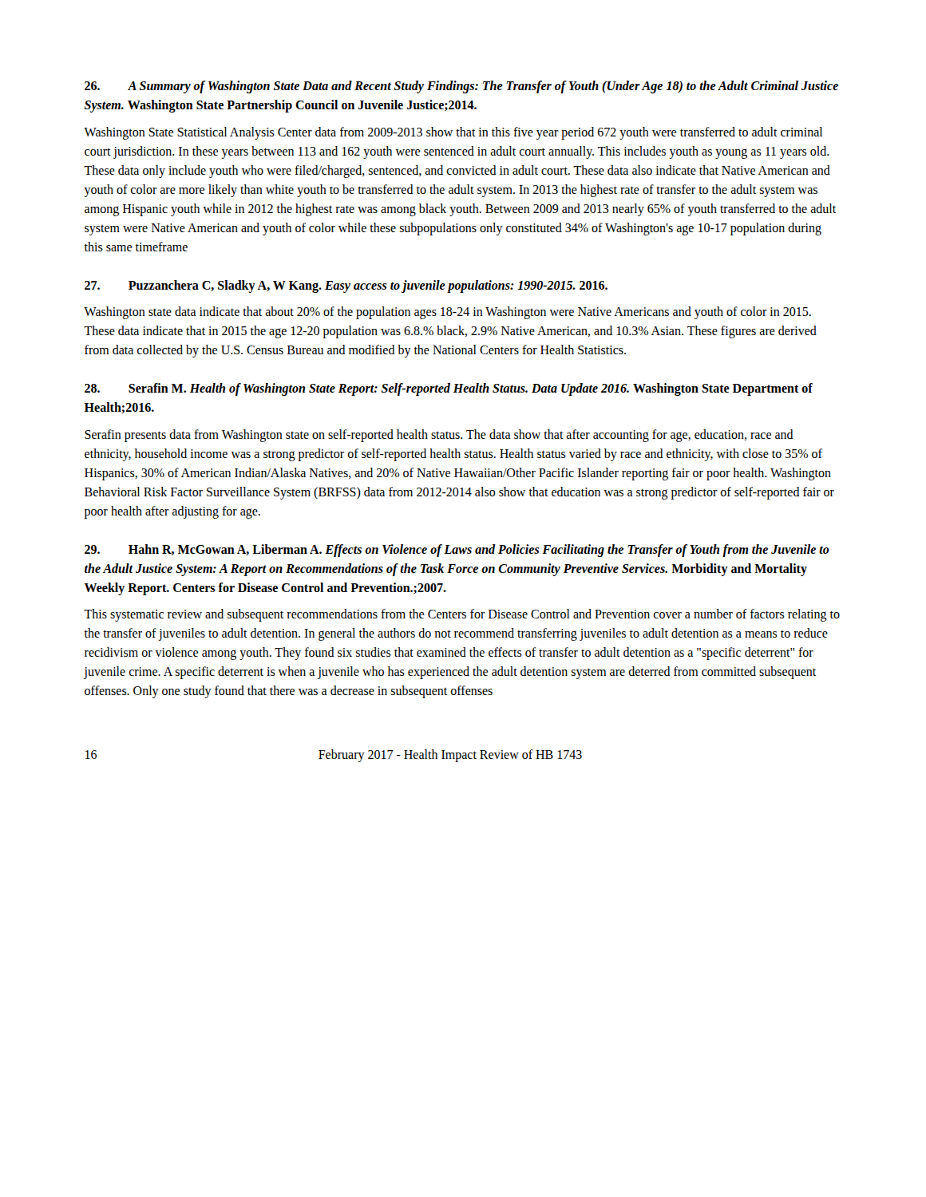26. A Summary of Washington State Data and Recent Study Findings: The Transfer of Youth (Under Age 18) to the Adult Criminal Justice System. Washington State Partnership Council on Juvenile Justice;2014.
Washington State Statistical Analysis Center data from 2009-2013 show that in this five year period 672 youth were transferred to adult criminal court jurisdiction. In these years between 113 and 162 youth were sentenced in adult court annually. This includes youth as young as 11 years old. These data only include youth who were filed/charged, sentenced, and convicted in adult court. These data also indicate that Native American and youth of color are more likely than white youth to be transferred to the adult system. In 2013 the highest rate of transfer to the adult system was among Hispanic youth while in 2012 the highest rate was among black youth. Between 2009 and 2013 nearly 65% of youth transferred to the adult system were Native American and youth of color while these subpopulations only constituted 34% of Washington's age 10-17 population during this same timeframe
27. Puzzanchera C, Sladky A, W Kang. Easy access to juvenile populations: 1990-2015. 2016.
Washington state data indicate that about 20% of the population ages 18-24 in Washington were Native Americans and youth of color in 2015. These data indicate that in 2015 the age 12-20 population was 6.8.% black, 2.9% Native American, and 10.3% Asian. These figures are derived from data collected by the U.S. Census Bureau and modified by the National Centers for Health Statistics.
28. Serafin M. Health of Washington State Report: Self-reported Health Status. Data Update 2016. Washington State Department of Health;2016.
Serafin presents data from Washington state on self-reported health status. The data show that after accounting for age, education, race and ethnicity, household income was a strong predictor of self-reported health status. Health status varied by race and ethnicity, with close to 35% of Hispanics, 30% of American Indian/Alaska Natives, and 20% of Native Hawaiian/Other Pacific Islander reporting fair or poor health. Washington Behavioral Risk Factor Surveillance System (BRFSS) data from 2012-2014 also show that education was a strong predictor of self-reported fair or poor health after adjusting for age.
29. Hahn R, McGowan A, Liberman A. Effects on Violence of Laws and Policies Facilitating the Transfer of Youth from the Juvenile to the Adult Justice System: A Report on Recommendations of the Task Force on Community Preventive Services. Morbidity and Mortality Weekly Report. Centers for Disease Control and Prevention.;2007.
This systematic review and subsequent recommendations from the Centers for Disease Control and Prevention cover a number of factors relating to the transfer of juveniles to adult detention. In general the authors do not recommend transferring juveniles to adult detention as a means to reduce recidivism or violence among youth. They found six studies that examined the effects of transfer to adult detention as a "specific deterrent" for juvenile crime. A specific deterrent is when a juvenile who has experienced the adult detention system are deterred from committed subsequent offenses. Only one study found that there was a decrease in subsequent offenses
16 February 2017 - Health Impact Review of HB 1743